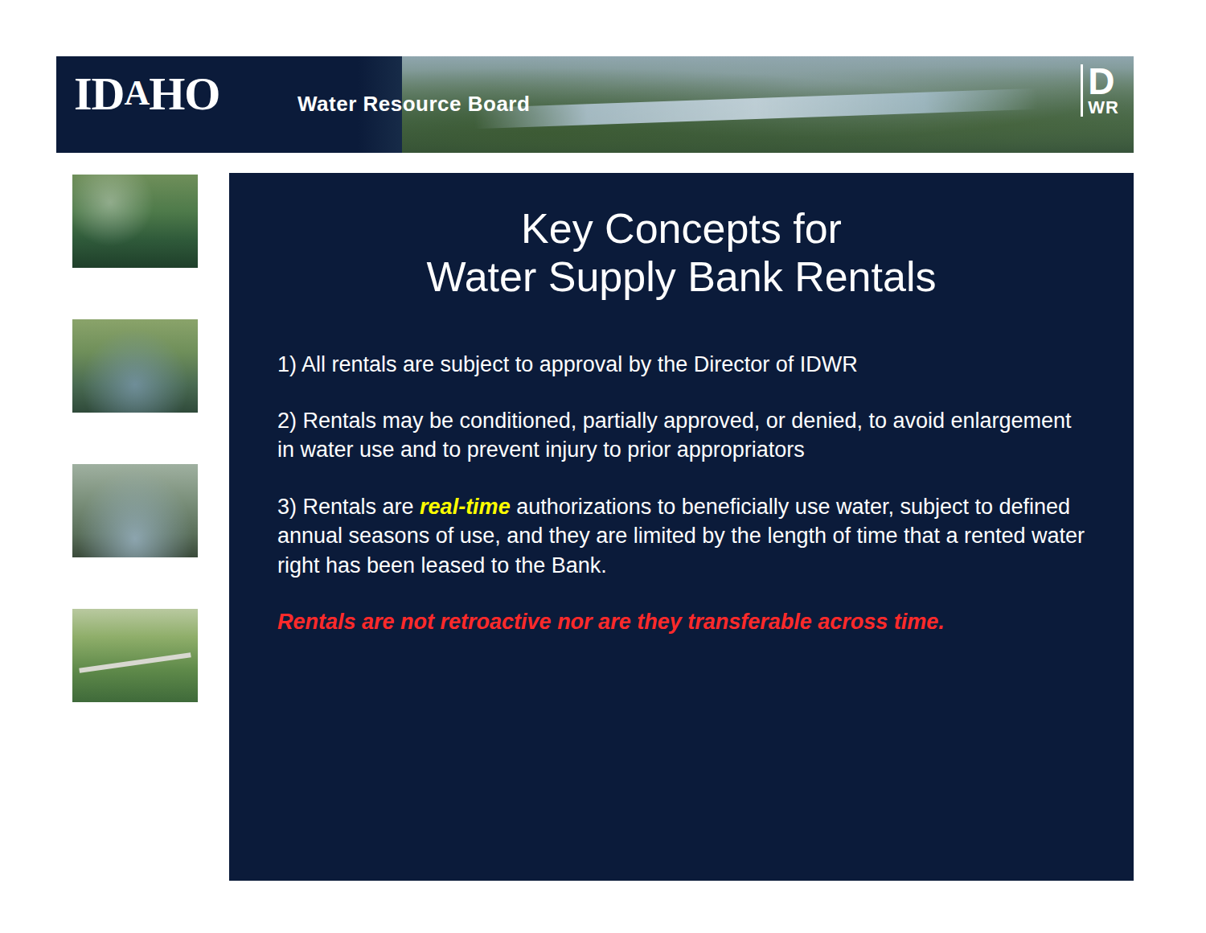IDAHO
Water Resource Board
D WR
Key Concepts for
Water Supply Bank Rentals
1) All rentals are subject to approval by the Director of IDWR
2) Rentals may be conditioned, partially approved, or denied, to avoid enlargement in water use and to prevent injury to prior appropriators
3) Rentals are real-time authorizations to beneficially use water, subject to defined annual seasons of use, and they are limited by the length of time that a rented water right has been leased to the Bank.
Rentals are not retroactive nor are they transferable across time.